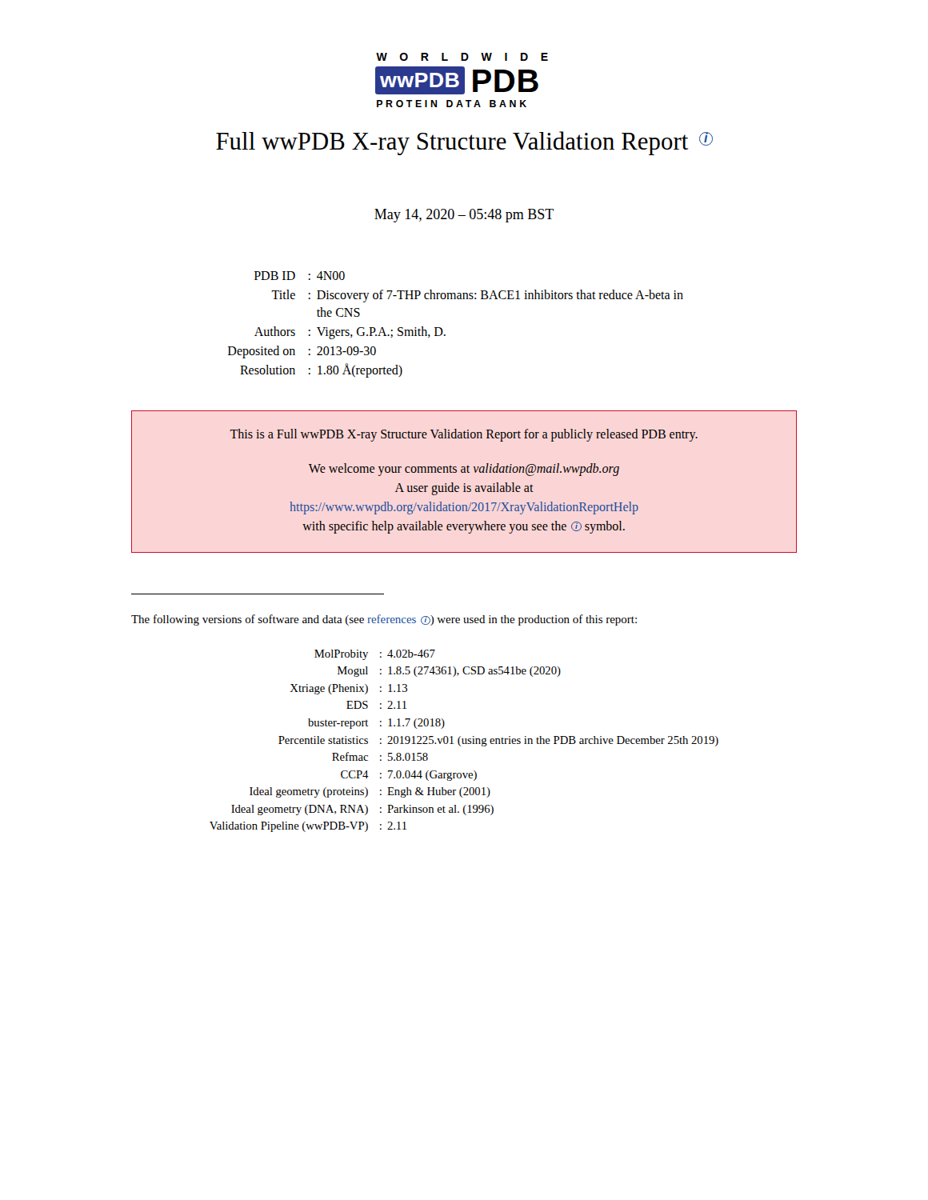W O R L D W I D E
wwPDB PDB
PROTEIN DATA BANK
Full wwPDB X-ray Structure Validation Report i
May 14, 2020 – 05:48 pm BST
| PDB ID | : | 4N00 |
| Title | : | Discovery of 7-THP chromans: BACE1 inhibitors that reduce A-beta in the CNS |
| Authors | : | Vigers, G.P.A.; Smith, D. |
| Deposited on | : | 2013-09-30 |
| Resolution | : | 1.80 Å(reported) |
This is a Full wwPDB X-ray Structure Validation Report for a publicly released PDB entry.
We welcome your comments at validation@mail.wwpdb.org
A user guide is available at
https://www.wwpdb.org/validation/2017/XrayValidationReportHelp
with specific help available everywhere you see the i symbol.
The following versions of software and data (see references i) were used in the production of this report:
| MolProbity | : | 4.02b-467 |
| Mogul | : | 1.8.5 (274361), CSD as541be (2020) |
| Xtriage (Phenix) | : | 1.13 |
| EDS | : | 2.11 |
| buster-report | : | 1.1.7 (2018) |
| Percentile statistics | : | 20191225.v01 (using entries in the PDB archive December 25th 2019) |
| Refmac | : | 5.8.0158 |
| CCP4 | : | 7.0.044 (Gargrove) |
| Ideal geometry (proteins) | : | Engh & Huber (2001) |
| Ideal geometry (DNA, RNA) | : | Parkinson et al. (1996) |
| Validation Pipeline (wwPDB-VP) | : | 2.11 |